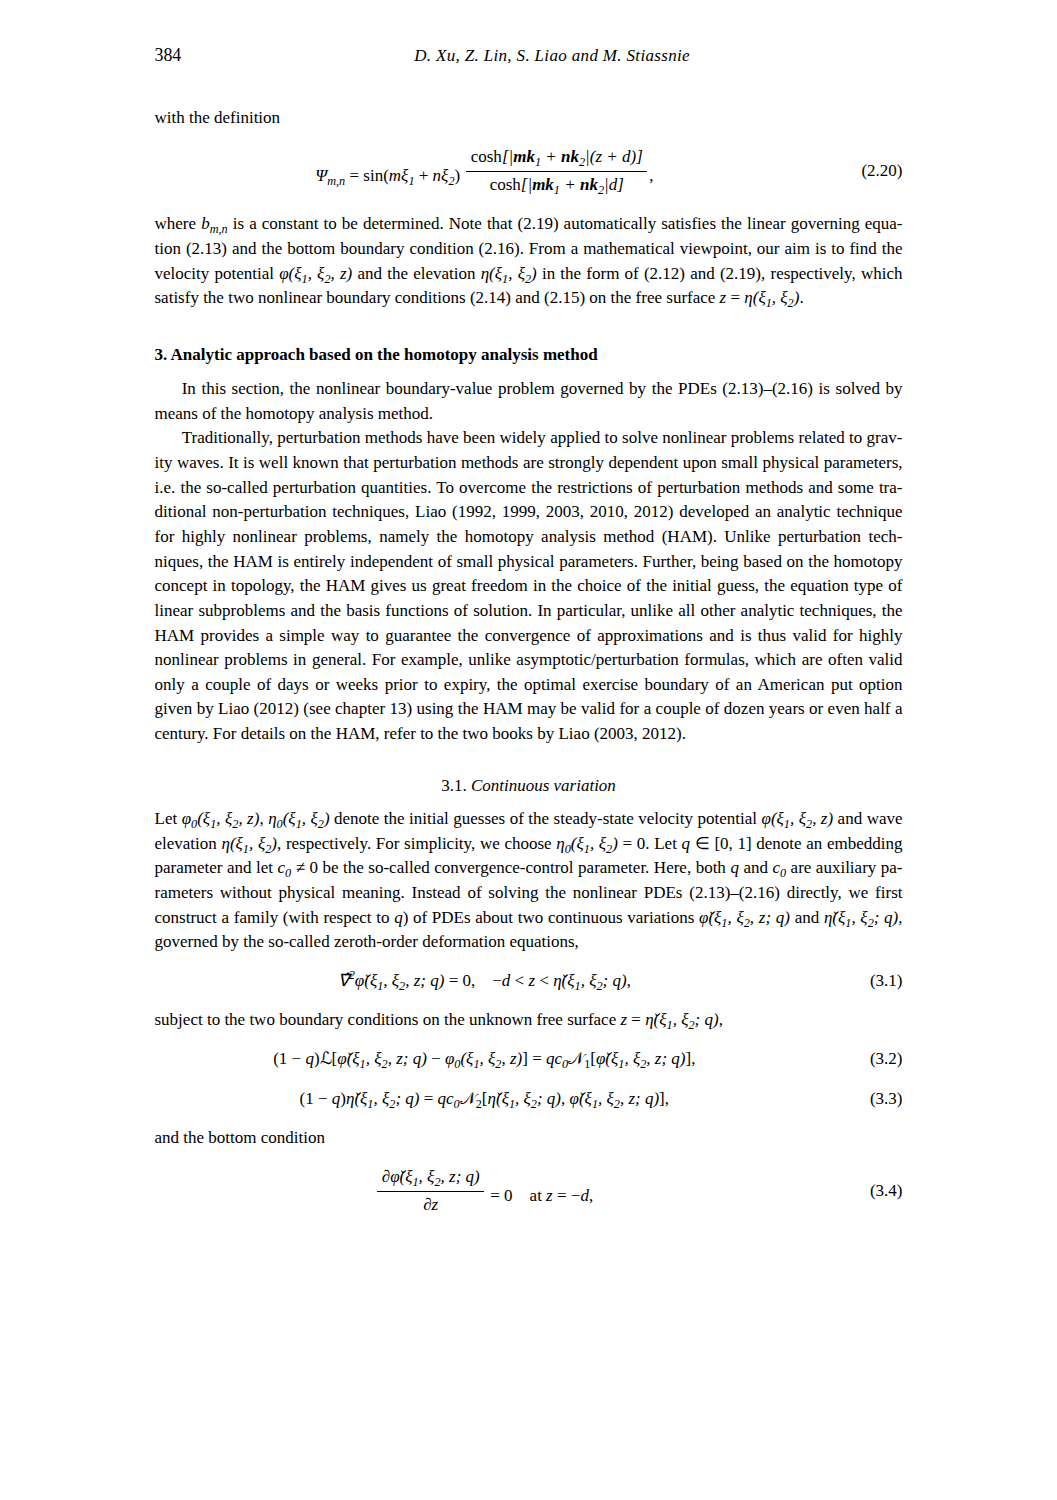384 D. Xu, Z. Lin, S. Liao and M. Stiassnie
with the definition
Ψm,n = sin(mξ1 + nξ2) cosh[|mk1 + nk2|(z + d)] cosh[|mk1 + nk2|d] ,
(2.20)
where bm,n is a constant to be determined. Note that (2.19) automatically satisfies the linear governing equation (2.13) and the bottom boundary condition (2.16). From a mathematical viewpoint, our aim is to find the velocity potential φ(ξ1, ξ2, z) and the elevation η(ξ1, ξ2) in the form of (2.12) and (2.19), respectively, which satisfy the two nonlinear boundary conditions (2.14) and (2.15) on the free surface z = η(ξ1, ξ2).
3. Analytic approach based on the homotopy analysis method
In this section, the nonlinear boundary-value problem governed by the PDEs (2.13)–(2.16) is solved by means of the homotopy analysis method.
Traditionally, perturbation methods have been widely applied to solve nonlinear problems related to gravity waves. It is well known that perturbation methods are strongly dependent upon small physical parameters, i.e. the so-called perturbation quantities. To overcome the restrictions of perturbation methods and some traditional non-perturbation techniques, Liao (1992, 1999, 2003, 2010, 2012) developed an analytic technique for highly nonlinear problems, namely the homotopy analysis method (HAM). Unlike perturbation techniques, the HAM is entirely independent of small physical parameters. Further, being based on the homotopy concept in topology, the HAM gives us great freedom in the choice of the initial guess, the equation type of linear subproblems and the basis functions of solution. In particular, unlike all other analytic techniques, the HAM provides a simple way to guarantee the convergence of approximations and is thus valid for highly nonlinear problems in general. For example, unlike asymptotic/perturbation formulas, which are often valid only a couple of days or weeks prior to expiry, the optimal exercise boundary of an American put option given by Liao (2012) (see chapter 13) using the HAM may be valid for a couple of dozen years or even half a century. For details on the HAM, refer to the two books by Liao (2003, 2012).
3.1. Continuous variation
Let φ0(ξ1, ξ2, z), η0(ξ1, ξ2) denote the initial guesses of the steady-state velocity potential φ(ξ1, ξ2, z) and wave elevation η(ξ1, ξ2), respectively. For simplicity, we choose η0(ξ1, ξ2) = 0. Let q ∈ [0, 1] denote an embedding parameter and let c0 ≠ 0 be the so-called convergence-control parameter. Here, both q and c0 are auxiliary parameters without physical meaning. Instead of solving the nonlinear PDEs (2.13)–(2.16) directly, we first construct a family (with respect to q) of PDEs about two continuous variations φ̌(ξ1, ξ2, z; q) and η̌(ξ1, ξ2; q), governed by the so-called zeroth-order deformation equations,
∇̂2φ̌(ξ1, ξ2, z; q) = 0, −d < z < η̌(ξ1, ξ2; q),
(3.1)
subject to the two boundary conditions on the unknown free surface z = η̌(ξ1, ξ2; q),
(1 − q)ℒ[φ̌(ξ1, ξ2, z; q) − φ0(ξ1, ξ2, z)] = qc0 𝒩1[φ̌(ξ1, ξ2, z; q)],
(3.2)
(1 − q)η̌(ξ1, ξ2; q) = qc0 𝒩2[η̌(ξ1, ξ2; q), φ̌(ξ1, ξ2, z; q)],
(3.3)
and the bottom condition
∂φ̌(ξ1, ξ2, z; q) ∂z = 0 at z = −d,
(3.4)